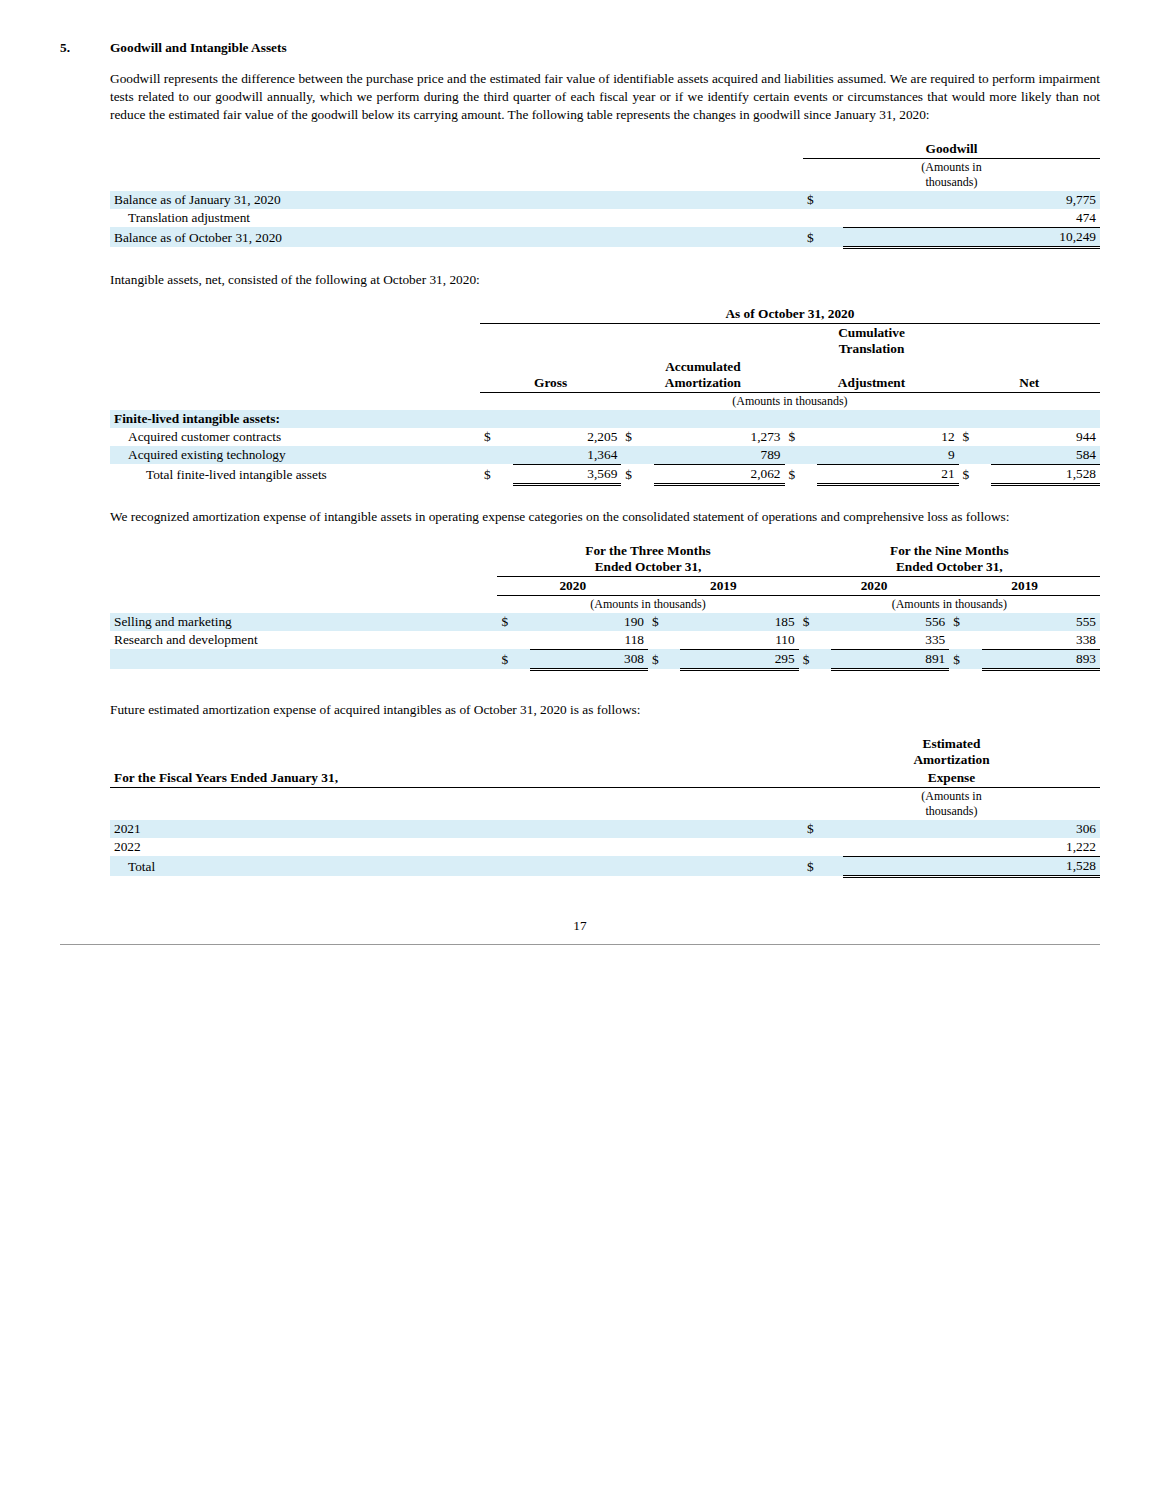5.
Goodwill and Intangible Assets
Goodwill represents the difference between the purchase price and the estimated fair value of identifiable assets acquired and liabilities assumed. We are required to perform impairment tests related to our goodwill annually, which we perform during the third quarter of each fiscal year or if we identify certain events or circumstances that would more likely than not reduce the estimated fair value of the goodwill below its carrying amount. The following table represents the changes in goodwill since January 31, 2020:
| | Goodwill |
| | (Amounts in thousands) |
| Balance as of January 31, 2020 | $ | 9,775 |
| Translation adjustment | | 474 |
| Balance as of October 31, 2020 | $ | 10,249 |
Intangible assets, net, consisted of the following at October 31, 2020:
| | As of October 31, 2020 |
| | | | Cumulative Translation | |
| | Gross | Accumulated Amortization | Adjustment | Net |
| | (Amounts in thousands) |
| Finite-lived intangible assets: | |
| Acquired customer contracts | $ | 2,205 | $ | 1,273 | $ | 12 | $ | 944 |
| Acquired existing technology | | 1,364 | | 789 | | 9 | | 584 |
| Total finite-lived intangible assets | $ | 3,569 | $ | 2,062 | $ | 21 | $ | 1,528 |
We recognized amortization expense of intangible assets in operating expense categories on the consolidated statement of operations and comprehensive loss as follows:
| | For the Three Months Ended October 31, | For the Nine Months Ended October 31, |
| | 2020 | 2019 | 2020 | 2019 |
| | (Amounts in thousands) | (Amounts in thousands) |
| Selling and marketing | $ | 190 | $ | 185 | $ | 556 | $ | 555 |
| Research and development | | 118 | | 110 | | 335 | | 338 |
| | $ | 308 | $ | 295 | $ | 891 | $ | 893 |
Future estimated amortization expense of acquired intangibles as of October 31, 2020 is as follows:
| | Estimated Amortization |
| For the Fiscal Years Ended January 31, | Expense |
| | (Amounts in thousands) |
| 2021 | $ | 306 |
| 2022 | | 1,222 |
| Total | $ | 1,528 |
17